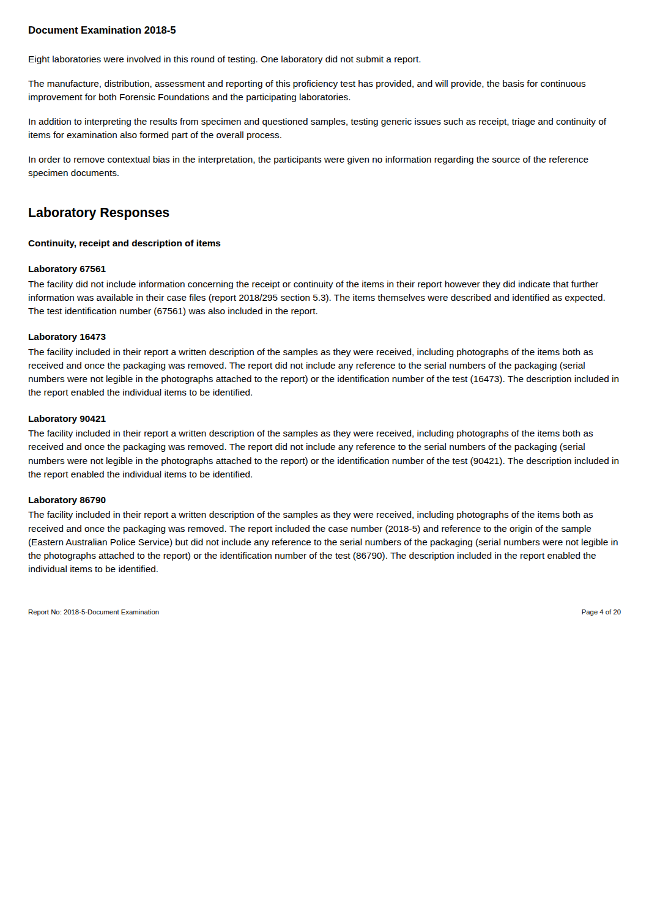Document Examination 2018-5
Eight laboratories were involved in this round of testing. One laboratory did not submit a report.
The manufacture, distribution, assessment and reporting of this proficiency test has provided, and will provide, the basis for continuous improvement for both Forensic Foundations and the participating laboratories.
In addition to interpreting the results from specimen and questioned samples, testing generic issues such as receipt, triage and continuity of items for examination also formed part of the overall process.
In order to remove contextual bias in the interpretation, the participants were given no information regarding the source of the reference specimen documents.
Laboratory Responses
Continuity, receipt and description of items
Laboratory 67561
The facility did not include information concerning the receipt or continuity of the items in their report however they did indicate that further information was available in their case files (report 2018/295 section 5.3). The items themselves were described and identified as expected. The test identification number (67561) was also included in the report.
Laboratory 16473
The facility included in their report a written description of the samples as they were received, including photographs of the items both as received and once the packaging was removed. The report did not include any reference to the serial numbers of the packaging (serial numbers were not legible in the photographs attached to the report) or the identification number of the test (16473). The description included in the report enabled the individual items to be identified.
Laboratory 90421
The facility included in their report a written description of the samples as they were received, including photographs of the items both as received and once the packaging was removed. The report did not include any reference to the serial numbers of the packaging (serial numbers were not legible in the photographs attached to the report) or the identification number of the test (90421). The description included in the report enabled the individual items to be identified.
Laboratory 86790
The facility included in their report a written description of the samples as they were received, including photographs of the items both as received and once the packaging was removed. The report included the case number (2018-5) and reference to the origin of the sample (Eastern Australian Police Service) but did not include any reference to the serial numbers of the packaging (serial numbers were not legible in the photographs attached to the report) or the identification number of the test (86790). The description included in the report enabled the individual items to be identified.
Report No: 2018-5-Document Examination Page 4 of 20